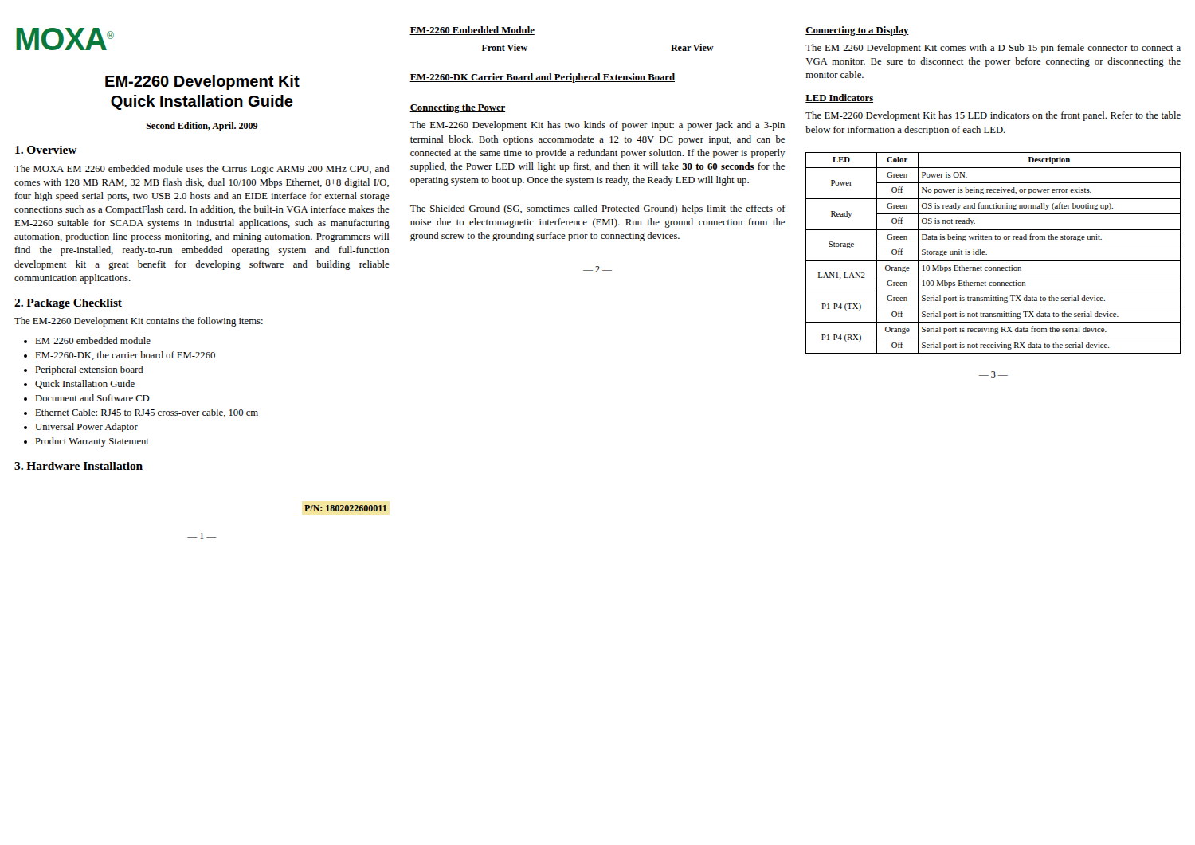MOXA®
EM-2260 Development Kit
Quick Installation Guide
Second Edition, April. 2009
1. Overview
The MOXA EM-2260 embedded module uses the Cirrus Logic ARM9 200 MHz CPU, and comes with 128 MB RAM, 32 MB flash disk, dual 10/100 Mbps Ethernet, 8+8 digital I/O, four high speed serial ports, two USB 2.0 hosts and an EIDE interface for external storage connections such as a CompactFlash card. In addition, the built-in VGA interface makes the EM-2260 suitable for SCADA systems in industrial applications, such as manufacturing automation, production line process monitoring, and mining automation. Programmers will find the pre-installed, ready-to-run embedded operating system and full-function development kit a great benefit for developing software and building reliable communication applications.
2. Package Checklist
The EM-2260 Development Kit contains the following items:
EM-2260 embedded module
EM-2260-DK, the carrier board of EM-2260
Peripheral extension board
Quick Installation Guide
Document and Software CD
Ethernet Cable: RJ45 to RJ45 cross-over cable, 100 cm
Universal Power Adaptor
Product Warranty Statement
3. Hardware Installation
P/N: 1802022600011
— 1 —
EM-2260 Embedded Module
Front View Rear View
EM-2260-DK Carrier Board and Peripheral Extension Board
Connecting the Power
The EM-2260 Development Kit has two kinds of power input: a power jack and a 3-pin terminal block. Both options accommodate a 12 to 48V DC power input, and can be connected at the same time to provide a redundant power solution. If the power is properly supplied, the Power LED will light up first, and then it will take 30 to 60 seconds for the operating system to boot up. Once the system is ready, the Ready LED will light up.
The Shielded Ground (SG, sometimes called Protected Ground) helps limit the effects of noise due to electromagnetic interference (EMI). Run the ground connection from the ground screw to the grounding surface prior to connecting devices.
— 2 —
Connecting to a Display
The EM-2260 Development Kit comes with a D-Sub 15-pin female connector to connect a VGA monitor. Be sure to disconnect the power before connecting or disconnecting the monitor cable.
LED Indicators
The EM-2260 Development Kit has 15 LED indicators on the front panel. Refer to the table below for information a description of each LED.
| LED | Color | Description |
| --- | --- | --- |
| Power | Green | Power is ON. |
| Off | No power is being received, or power error exists. |
| Ready | Green | OS is ready and functioning normally (after booting up). |
| Off | OS is not ready. |
| Storage | Green | Data is being written to or read from the storage unit. |
| Off | Storage unit is idle. |
| LAN1, LAN2 | Orange | 10 Mbps Ethernet connection |
| Green | 100 Mbps Ethernet connection |
| P1-P4 (TX) | Green | Serial port is transmitting TX data to the serial device. |
| Off | Serial port is not transmitting TX data to the serial device. |
| P1-P4 (RX) | Orange | Serial port is receiving RX data from the serial device. |
| Off | Serial port is not receiving RX data to the serial device. |
— 3 —